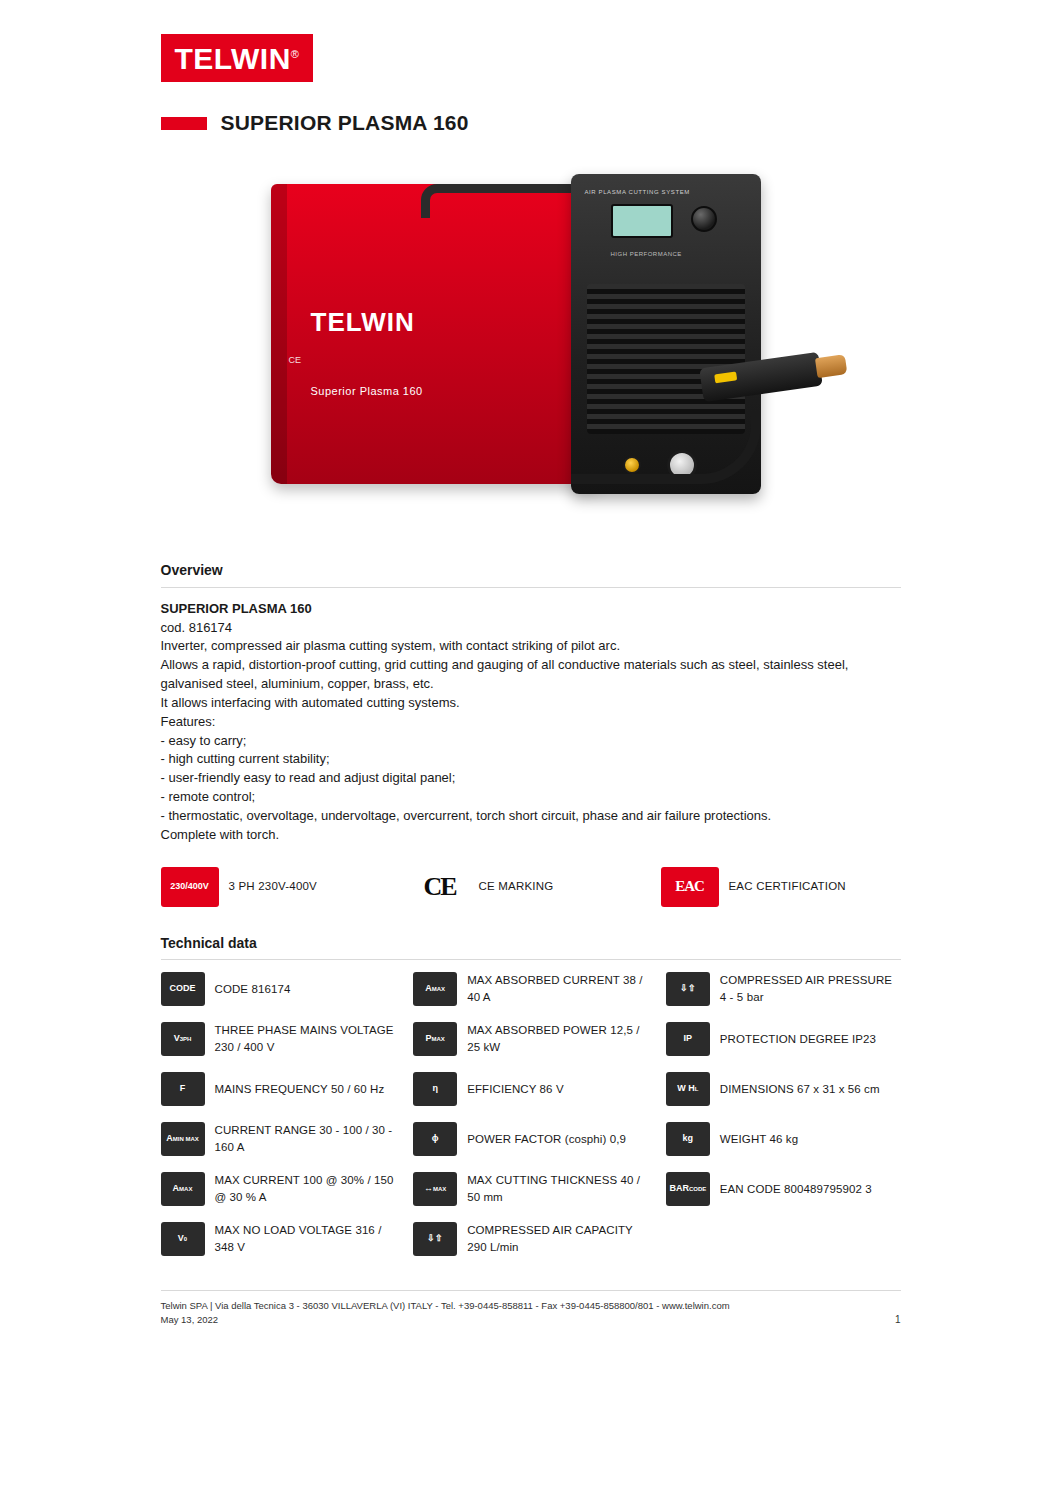TELWIN®
SUPERIOR PLASMA 160
TELWIN
CE
Superior Plasma 160
AIR PLASMA CUTTING SYSTEM
HIGH PERFORMANCE
Overview
SUPERIOR PLASMA 160
cod. 816174
Inverter, compressed air plasma cutting system, with contact striking of pilot arc.
Allows a rapid, distortion-proof cutting, grid cutting and gauging of all conductive materials such as steel, stainless steel, galvanised steel, aluminium, copper, brass, etc.
It allows interfacing with automated cutting systems.
Features:
easy to carry;
high cutting current stability;
user-friendly easy to read and adjust digital panel;
remote control;
thermostatic, overvoltage, undervoltage, overcurrent, torch short circuit, phase and air failure protections.
Complete with torch.
230/400V 3 PH 230V-400V
CE CE MARKING
EAC EAC CERTIFICATION
Technical data
CODE CODE 816174
AMAX MAX ABSORBED CURRENT 38 / 40 A
⇩⇧COMPRESSED AIR PRESSURE 4 - 5 bar
V3PH THREE PHASE MAINS VOLTAGE 230 / 400 V
PMAX MAX ABSORBED POWER 12,5 / 25 kW
IP PROTECTION DEGREE IP23
FMAINS FREQUENCY 50 / 60 Hz
ηEFFICIENCY 86 V
W HL DIMENSIONS 67 x 31 x 56 cm
AMIN MAX CURRENT RANGE 30 - 100 / 30 - 160 A
ϕPOWER FACTOR (cosphi) 0,9
kg WEIGHT 46 kg
AMAX MAX CURRENT 100 @ 30% / 150 @ 30 % A
↔MAX MAX CUTTING THICKNESS 40 / 50 mm
BARCODE EAN CODE 800489795902 3
V0 MAX NO LOAD VOLTAGE 316 / 348 V
⇩⇧COMPRESSED AIR CAPACITY 290 L/min
Telwin SPA | Via della Tecnica 3 - 36030 VILLAVERLA (VI) ITALY - Tel. +39-0445-858811 - Fax +39-0445-858800/801 - www.telwin.com
May 13, 2022
1